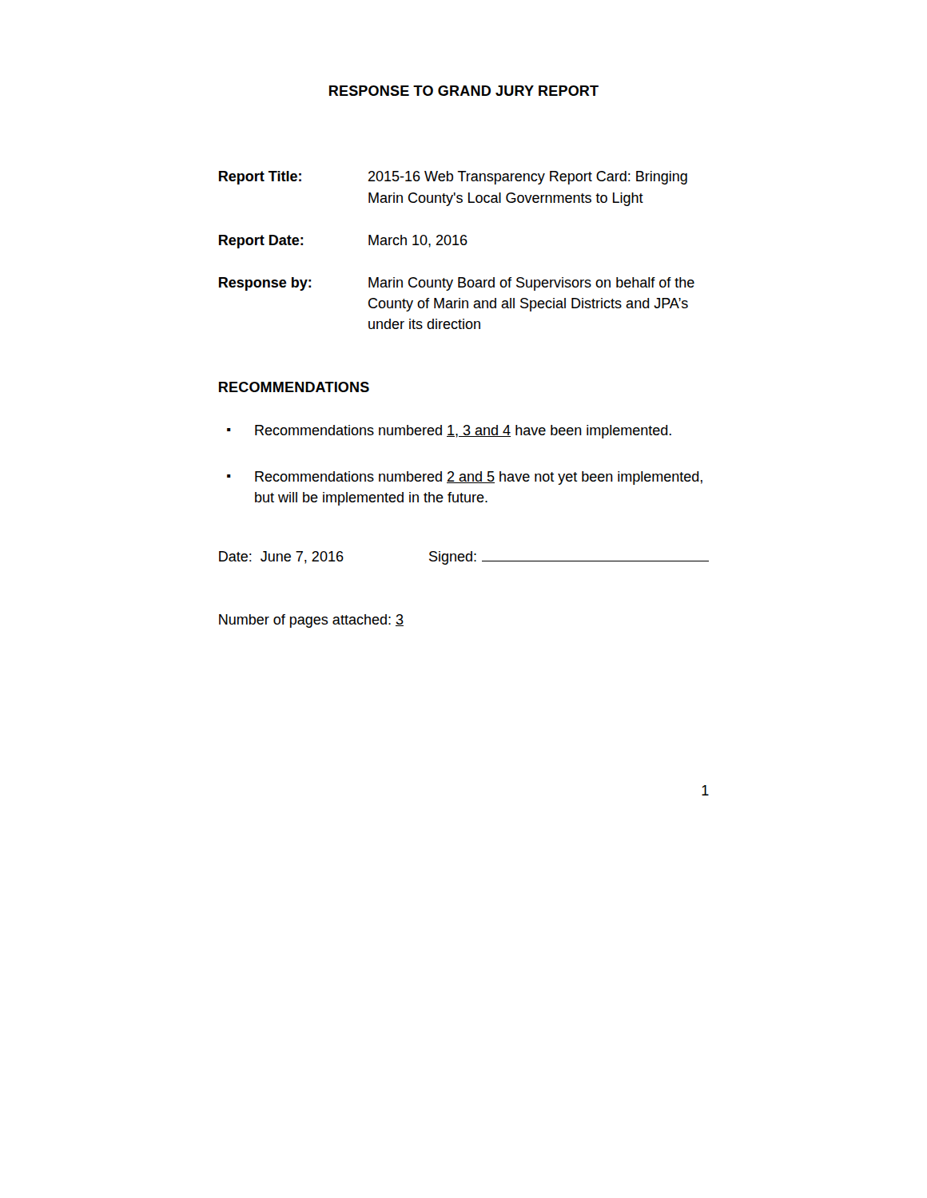RESPONSE TO GRAND JURY REPORT
| Report Title: | 2015-16 Web Transparency Report Card: Bringing Marin County's Local Governments to Light |
| Report Date: | March 10, 2016 |
| Response by: | Marin County Board of Supervisors on behalf of the County of Marin and all Special Districts and JPA’s under its direction |
RECOMMENDATIONS
Recommendations numbered 1, 3 and 4 have been implemented.
Recommendations numbered 2 and 5 have not yet been implemented, but will be implemented in the future.
Date: June 7, 2016 Signed:
Number of pages attached: 3
1